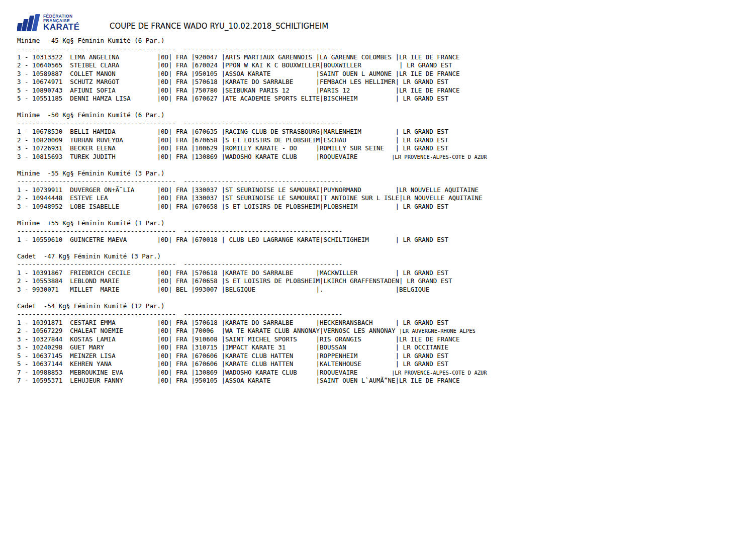Fédération
Française
KARATÉ
COUPE DE FRANCE WADO RYU_10.02.2018_SCHILTIGHEIM
Minime  -45 Kg§ Féminin Kumité (6 Par.)
------------------------------------------  ------------------------------------------
1 - 10313322  LIMA ANGELINA          |0D| FRA |920047 |ARTS MARTIAUX GARENNOIS |LA GARENNE COLOMBES |LR ILE DE FRANCE
2 - 10640565  STEIBEL CLARA          |0D| FRA |670024 |PPON W KAI K C BOUXWILLER|BOUXWILLER          | LR GRAND EST
3 - 10589887  COLLET MANON           |0D| FRA |950105 |ASSOA KARATE            |SAINT OUEN L AUMONE |LR ILE DE FRANCE
3 - 10674971  SCHUTZ MARGOT          |0D| FRA |570618 |KARATE DO SARRALBE      |FEMBACH LES HELLIMER| LR GRAND EST
5 - 10890743  AFIUNI SOFIA           |0D| FRA |750780 |SEIBUKAN PARIS 12       |PARIS 12            |LR ILE DE FRANCE
5 - 10551185  DENNI HAMZA LISA       |0D| FRA |670627 |ATE ACADEMIE SPORTS ELITE|BISCHHEIM          | LR GRAND EST

Minime  -50 Kg§ Féminin Kumité (6 Par.)
------------------------------------------  ------------------------------------------
1 - 10678530  BELLI HAMIDA           |0D| FRA |670635 |RACING CLUB DE STRASBOURG|MARLENHEIM         | LR GRAND EST
2 - 10820009  TURHAN RUVEYDA         |0D| FRA |670658 |S ET LOISIRS DE PLOBSHEIM|ESCHAU             | LR GRAND EST
3 - 10726931  BECKER ELENA           |0D| FRA |100629 |ROMILLY KARATE - DO     |ROMILLY SUR SEINE   | LR GRAND EST
3 - 10815693  TUREK JUDITH           |0D| FRA |130869 |WADOSHO KARATE CLUB     |ROQUEVAIRE         |LR PROVENCE-ALPES-COTE D AZUR

Minime  -55 Kg§ Féminin Kumité (3 Par.)
------------------------------------------  ------------------------------------------
1 - 10739911  DUVERGER ON+Ã˜LIA      |0D| FRA |330037 |ST SEURINOISE LE SAMOURAI|PUYNORMAND         |LR NOUVELLE AQUITAINE
2 - 10944448  ESTEVE LEA             |0D| FRA |330037 |ST SEURINOISE LE SAMOURAI|T ANTOINE SUR L ISLE|LR NOUVELLE AQUITAINE
3 - 10948952  LOBE ISABELLE          |0D| FRA |670658 |S ET LOISIRS DE PLOBSHEIM|PLOBSHEIM          | LR GRAND EST

Minime  +55 Kg§ Féminin Kumité (1 Par.)
------------------------------------------  ------------------------------------------
1 - 10559610  GUINCETRE MAEVA        |0D| FRA |670018 | CLUB LEO LAGRANGE KARATE|SCHILTIGHEIM       | LR GRAND EST

Cadet  -47 Kg§ Féminin Kumité (3 Par.)
------------------------------------------  ------------------------------------------
1 - 10391867  FRIEDRICH CECILE       |0D| FRA |570618 |KARATE DO SARRALBE      |MACKWILLER          | LR GRAND EST
2 - 10553884  LEBLOND MARIE          |0D| FRA |670658 |S ET LOISIRS DE PLOBSHEIM|LKIRCH GRAFFENSTADEN| LR GRAND EST
3 - 9930071   MILLET  MARIE          |0D| BEL |993007 |BELGIQUE                |.                   |BELGIQUE

Cadet  -54 Kg§ Féminin Kumité (12 Par.)
------------------------------------------  ------------------------------------------
1 - 10391871  CESTARI EMMA           |0D| FRA |570618 |KARATE DO SARRALBE      |HECKENRANSBACH      | LR GRAND EST
2 - 10567229  CHALEAT NOEMIE         |0D| FRA |70006  |WA TE KARATE CLUB ANNONAY|VERNOSC LES ANNONAY |LR AUVERGNE-RHONE ALPES
3 - 10327844  KOSTAS LAMIA           |0D| FRA |910608 |SAINT MICHEL SPORTS     |RIS ORANGIS         |LR ILE DE FRANCE
3 - 10240298  GUET MARY              |0D| FRA |310715 |IMPACT KARATE 31        |BOUSSAN             | LR OCCITANIE
5 - 10637145  MEINZER LISA           |0D| FRA |670606 |KARATE CLUB HATTEN      |ROPPENHEIM          | LR GRAND EST
5 - 10637144  KEHREN YANA            |0D| FRA |670606 |KARATE CLUB HATTEN      |KALTENHOUSE         | LR GRAND EST
7 - 10988853  MEBROUKINE EVA         |0D| FRA |130869 |WADOSHO KARATE CLUB     |ROQUEVAIRE         |LR PROVENCE-ALPES-COTE D AZUR
7 - 10595371  LEHUJEUR FANNY         |0D| FRA |950105 |ASSOA KARATE            |SAINT OUEN L`AUMÃ”NE|LR ILE DE FRANCE